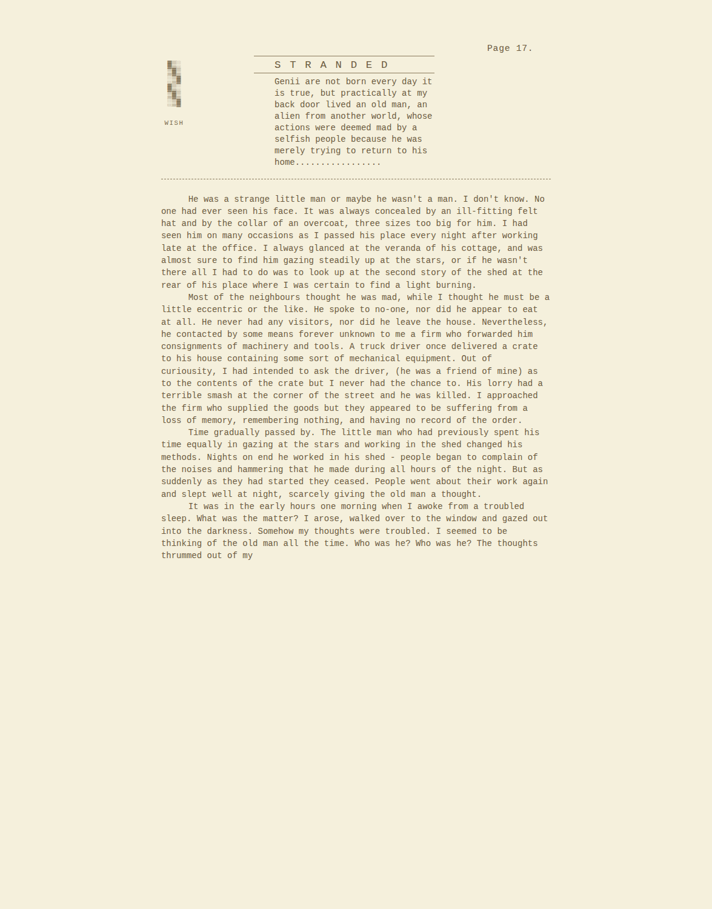▓▒░ ▒▓▒ ░▒▓ ▓▒░ ▒▓▒ ░▒▓
WISH
Page 17.
STRANDED
Genii are not born every day it is true, but practically at my back door lived an old man, an alien from another world, whose actions were deemed mad by a selfish people because he was merely trying to return to his home.................
He was a strange little man or maybe he wasn't a man. I don't know. No one had ever seen his face. It was always concealed by an ill-fitting felt hat and by the collar of an overcoat, three sizes too big for him. I had seen him on many occasions as I passed his place every night after working late at the office. I always glanced at the veranda of his cottage, and was almost sure to find him gazing steadily up at the stars, or if he wasn't there all I had to do was to look up at the second story of the shed at the rear of his place where I was certain to find a light burning.
Most of the neighbours thought he was mad, while I thought he must be a little eccentric or the like. He spoke to no-one, nor did he appear to eat at all. He never had any visitors, nor did he leave the house. Nevertheless, he contacted by some means forever unknown to me a firm who forwarded him consignments of machinery and tools. A truck driver once delivered a crate to his house containing some sort of mechanical equipment. Out of curiousity, I had intended to ask the driver, (he was a friend of mine) as to the contents of the crate but I never had the chance to. His lorry had a terrible smash at the corner of the street and he was killed. I approached the firm who supplied the goods but they appeared to be suffering from a loss of memory, remembering nothing, and having no record of the order.
Time gradually passed by. The little man who had previously spent his time equally in gazing at the stars and working in the shed changed his methods. Nights on end he worked in his shed - people began to complain of the noises and hammering that he made during all hours of the night. But as suddenly as they had started they ceased. People went about their work again and slept well at night, scarcely giving the old man a thought.
It was in the early hours one morning when I awoke from a troubled sleep. What was the matter? I arose, walked over to the window and gazed out into the darkness. Somehow my thoughts were troubled. I seemed to be thinking of the old man all the time. Who was he? Who was he? The thoughts thrummed out of my